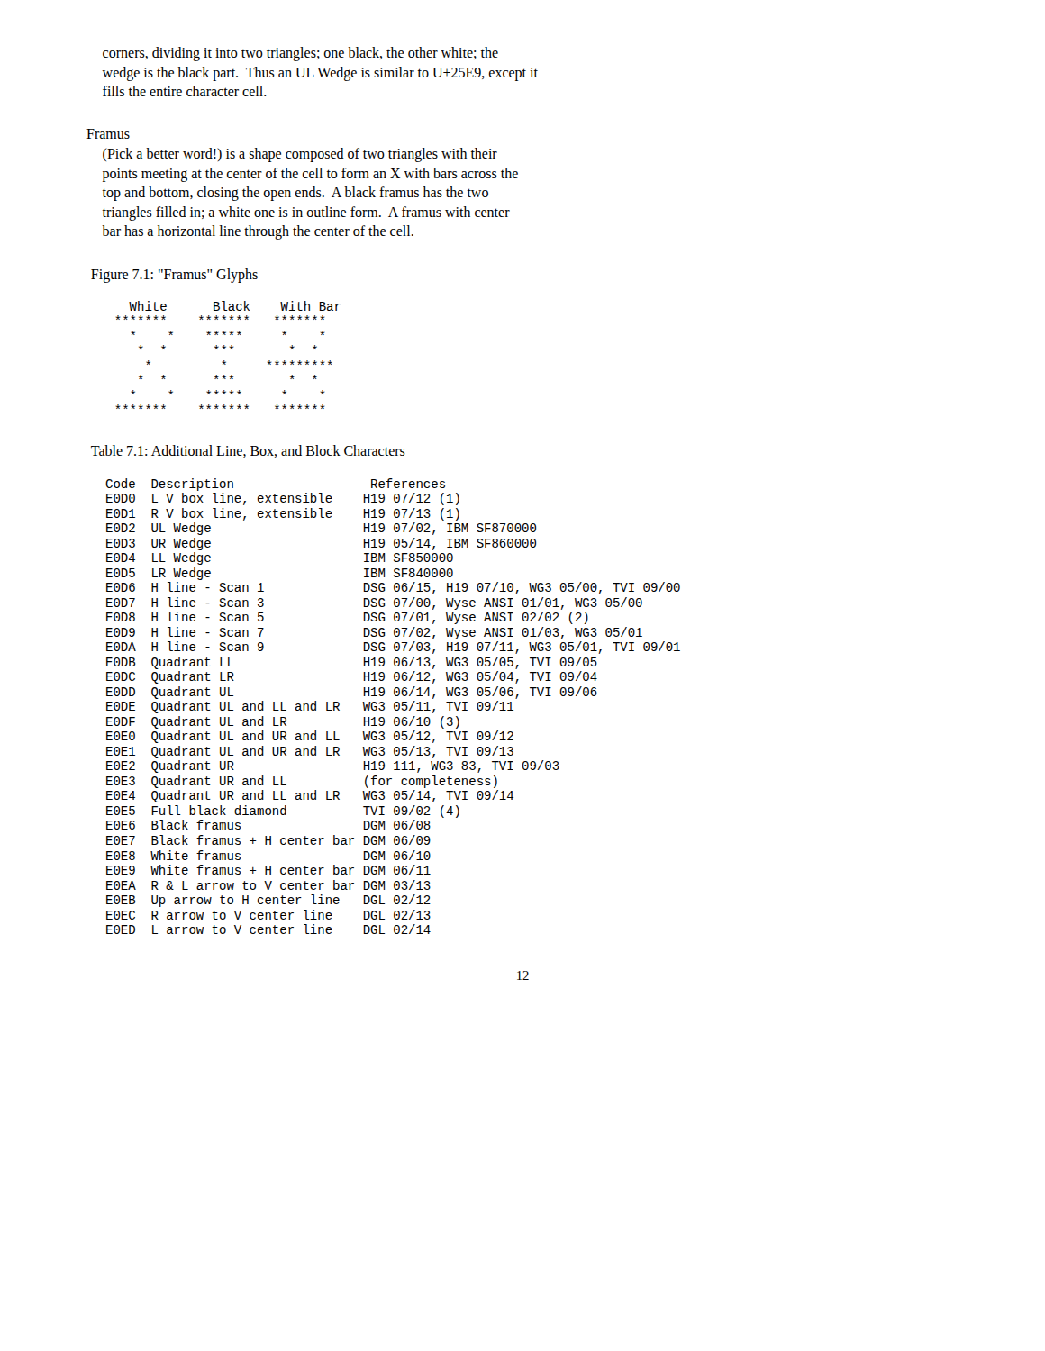corners, dividing it into two triangles; one black, the other white; the
wedge is the black part. Thus an UL Wedge is similar to U+25E9, except it
fills the entire character cell.
Framus
(Pick a better word!) is a shape composed of two triangles with their
points meeting at the center of the cell to form an X with bars across the
top and bottom, closing the open ends. A black framus has the two
triangles filled in; a white one is in outline form. A framus with center
bar has a horizontal line through the center of the cell.
Figure 7.1: "Framus" Glyphs
   White      Black    With Bar
 *******    *******   *******
   *    *    *****     *    *
    *  *      ***       *  *
     *         *     *********
    *  *      ***       *  *
   *    *    *****     *    *
 *******    *******   *******
Table 7.1: Additional Line, Box, and Block Characters
 Code  Description                  References
 E0D0  L V box line, extensible    H19 07/12 (1)
 E0D1  R V box line, extensible    H19 07/13 (1)
 E0D2  UL Wedge                    H19 07/02, IBM SF870000
 E0D3  UR Wedge                    H19 05/14, IBM SF860000
 E0D4  LL Wedge                    IBM SF850000
 E0D5  LR Wedge                    IBM SF840000
 E0D6  H line - Scan 1             DSG 06/15, H19 07/10, WG3 05/00, TVI 09/00
 E0D7  H line - Scan 3             DSG 07/00, Wyse ANSI 01/01, WG3 05/00
 E0D8  H line - Scan 5             DSG 07/01, Wyse ANSI 02/02 (2)
 E0D9  H line - Scan 7             DSG 07/02, Wyse ANSI 01/03, WG3 05/01
 E0DA  H line - Scan 9             DSG 07/03, H19 07/11, WG3 05/01, TVI 09/01
 E0DB  Quadrant LL                 H19 06/13, WG3 05/05, TVI 09/05
 E0DC  Quadrant LR                 H19 06/12, WG3 05/04, TVI 09/04
 E0DD  Quadrant UL                 H19 06/14, WG3 05/06, TVI 09/06
 E0DE  Quadrant UL and LL and LR   WG3 05/11, TVI 09/11
 E0DF  Quadrant UL and LR          H19 06/10 (3)
 E0E0  Quadrant UL and UR and LL   WG3 05/12, TVI 09/12
 E0E1  Quadrant UL and UR and LR   WG3 05/13, TVI 09/13
 E0E2  Quadrant UR                 H19 111, WG3 83, TVI 09/03
 E0E3  Quadrant UR and LL          (for completeness)
 E0E4  Quadrant UR and LL and LR   WG3 05/14, TVI 09/14
 E0E5  Full black diamond          TVI 09/02 (4)
 E0E6  Black framus                DGM 06/08
 E0E7  Black framus + H center bar DGM 06/09
 E0E8  White framus                DGM 06/10
 E0E9  White framus + H center bar DGM 06/11
 E0EA  R & L arrow to V center bar DGM 03/13
 E0EB  Up arrow to H center line   DGL 02/12
 E0EC  R arrow to V center line    DGL 02/13
 E0ED  L arrow to V center line    DGL 02/14
12